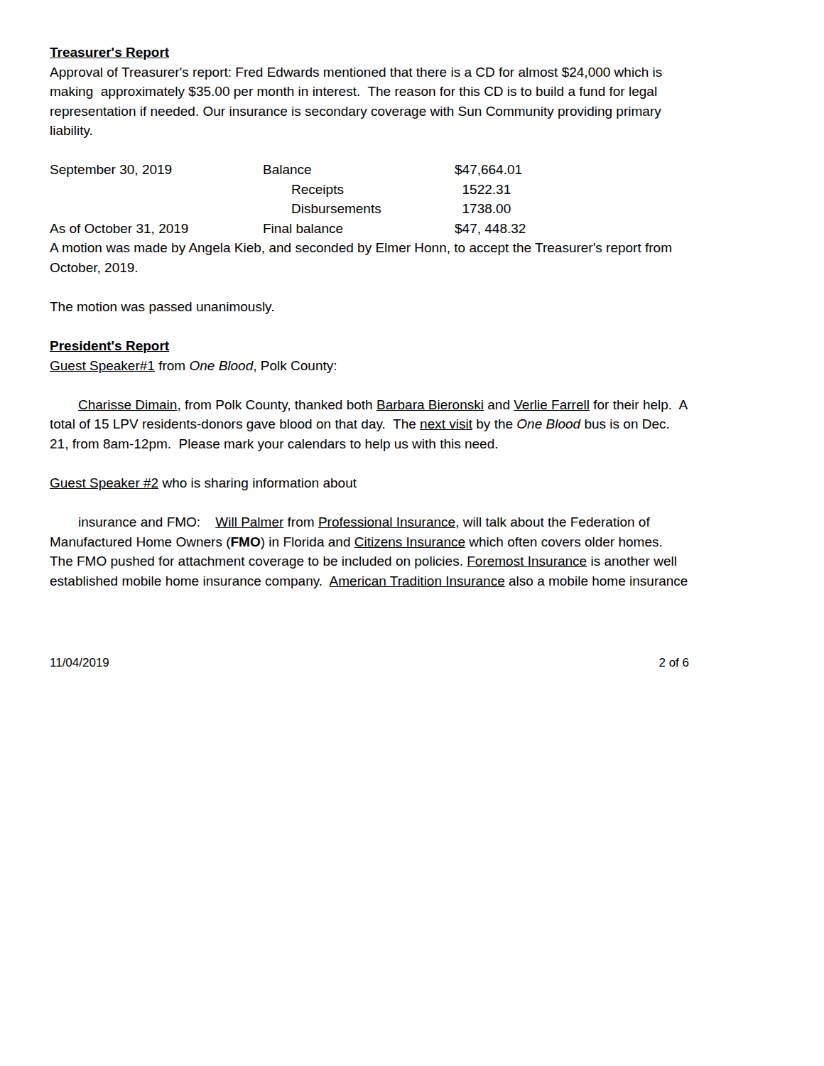Treasurer's Report
Approval of Treasurer's report: Fred Edwards mentioned that there is a CD for almost $24,000 which is making approximately $35.00 per month in interest. The reason for this CD is to build a fund for legal representation if needed. Our insurance is secondary coverage with Sun Community providing primary liability.
| September 30, 2019 | Balance | $47,664.01 |
| | Receipts | 1522.31 |
| | Disbursements | 1738.00 |
| As of October 31, 2019 | Final balance | $47, 448.32 |
A motion was made by Angela Kieb, and seconded by Elmer Honn, to accept the Treasurer's report from October, 2019.
The motion was passed unanimously.
President's Report
Guest Speaker#1 from One Blood, Polk County:
Charisse Dimain, from Polk County, thanked both Barbara Bieronski and Verlie Farrell for their help. A total of 15 LPV residents-donors gave blood on that day. The next visit by the One Blood bus is on Dec. 21, from 8am-12pm. Please mark your calendars to help us with this need.
Guest Speaker #2 who is sharing information about
insurance and FMO: Will Palmer from Professional Insurance, will talk about the Federation of Manufactured Home Owners (FMO) in Florida and Citizens Insurance which often covers older homes. The FMO pushed for attachment coverage to be included on policies. Foremost Insurance is another well established mobile home insurance company. American Tradition Insurance also a mobile home insurance
11/04/2019 2 of 6